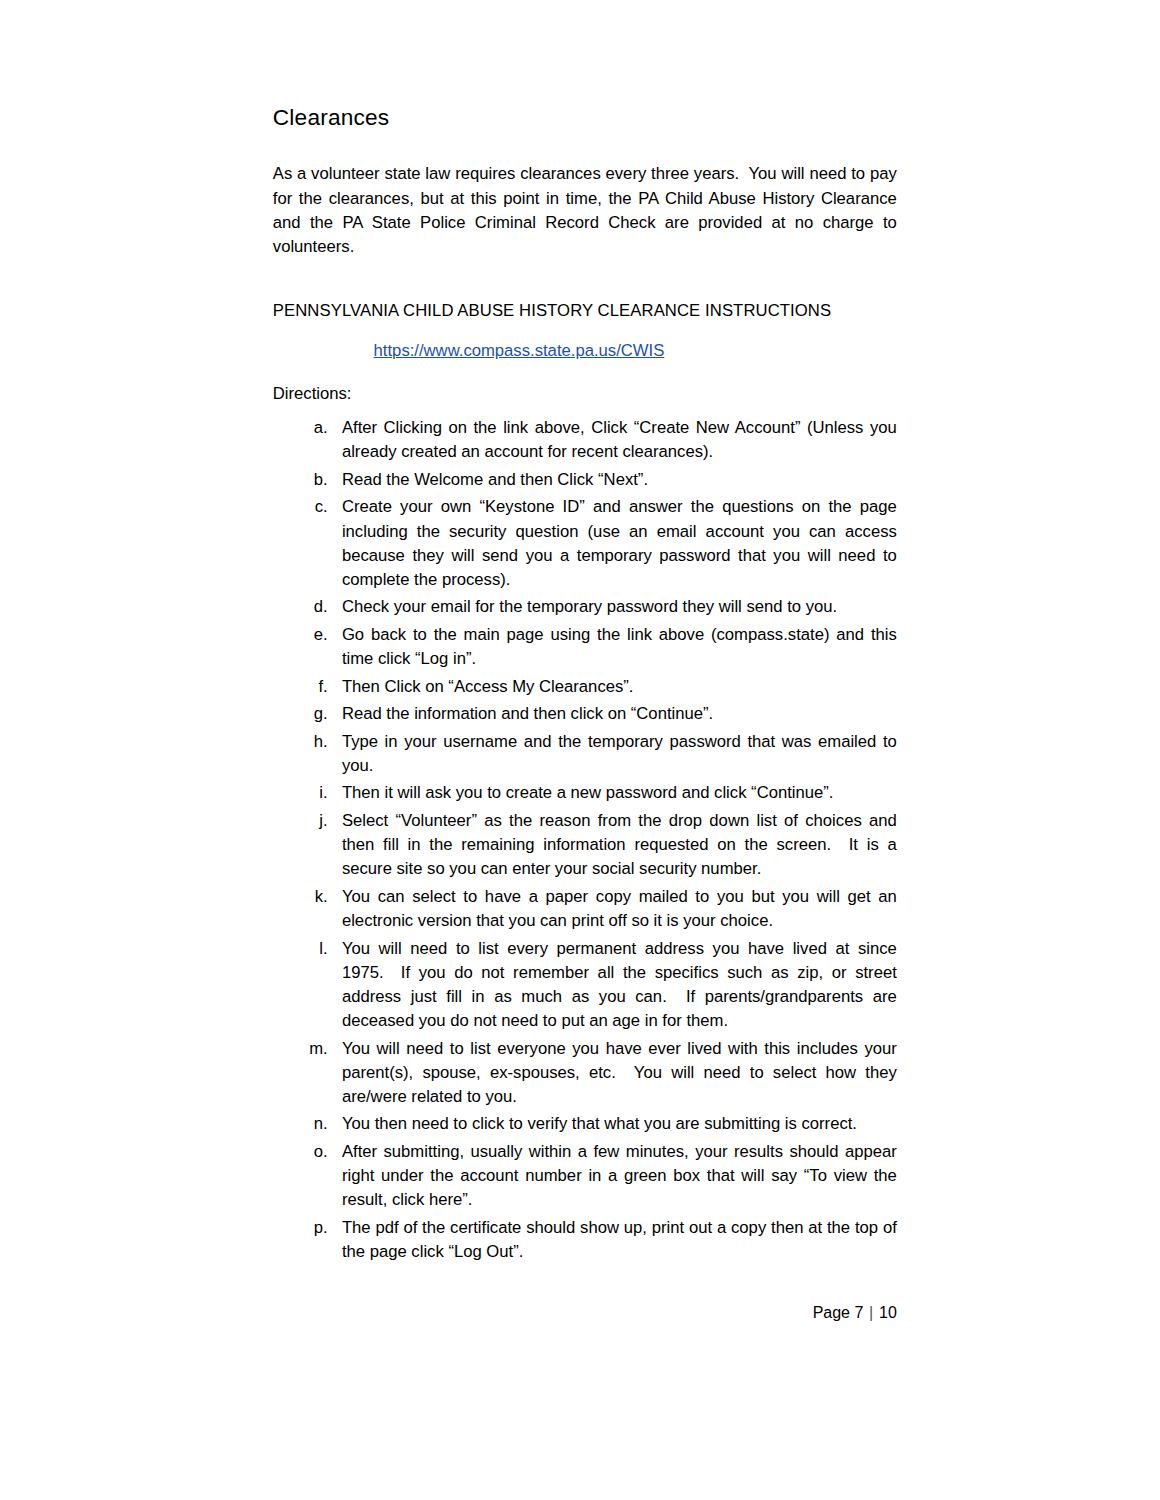Clearances
As a volunteer state law requires clearances every three years. You will need to pay for the clearances, but at this point in time, the PA Child Abuse History Clearance and the PA State Police Criminal Record Check are provided at no charge to volunteers.
PENNSYLVANIA CHILD ABUSE HISTORY CLEARANCE INSTRUCTIONS
https://www.compass.state.pa.us/CWIS
Directions:
After Clicking on the link above, Click “Create New Account” (Unless you already created an account for recent clearances).
Read the Welcome and then Click “Next”.
Create your own “Keystone ID” and answer the questions on the page including the security question (use an email account you can access because they will send you a temporary password that you will need to complete the process).
Check your email for the temporary password they will send to you.
Go back to the main page using the link above (compass.state) and this time click “Log in”.
Then Click on “Access My Clearances”.
Read the information and then click on “Continue”.
Type in your username and the temporary password that was emailed to you.
Then it will ask you to create a new password and click “Continue”.
Select “Volunteer” as the reason from the drop down list of choices and then fill in the remaining information requested on the screen. It is a secure site so you can enter your social security number.
You can select to have a paper copy mailed to you but you will get an electronic version that you can print off so it is your choice.
You will need to list every permanent address you have lived at since 1975. If you do not remember all the specifics such as zip, or street address just fill in as much as you can. If parents/grandparents are deceased you do not need to put an age in for them.
You will need to list everyone you have ever lived with this includes your parent(s), spouse, ex-spouses, etc. You will need to select how they are/were related to you.
You then need to click to verify that what you are submitting is correct.
After submitting, usually within a few minutes, your results should appear right under the account number in a green box that will say “To view the result, click here”.
The pdf of the certificate should show up, print out a copy then at the top of the page click “Log Out”.
Page 7|10